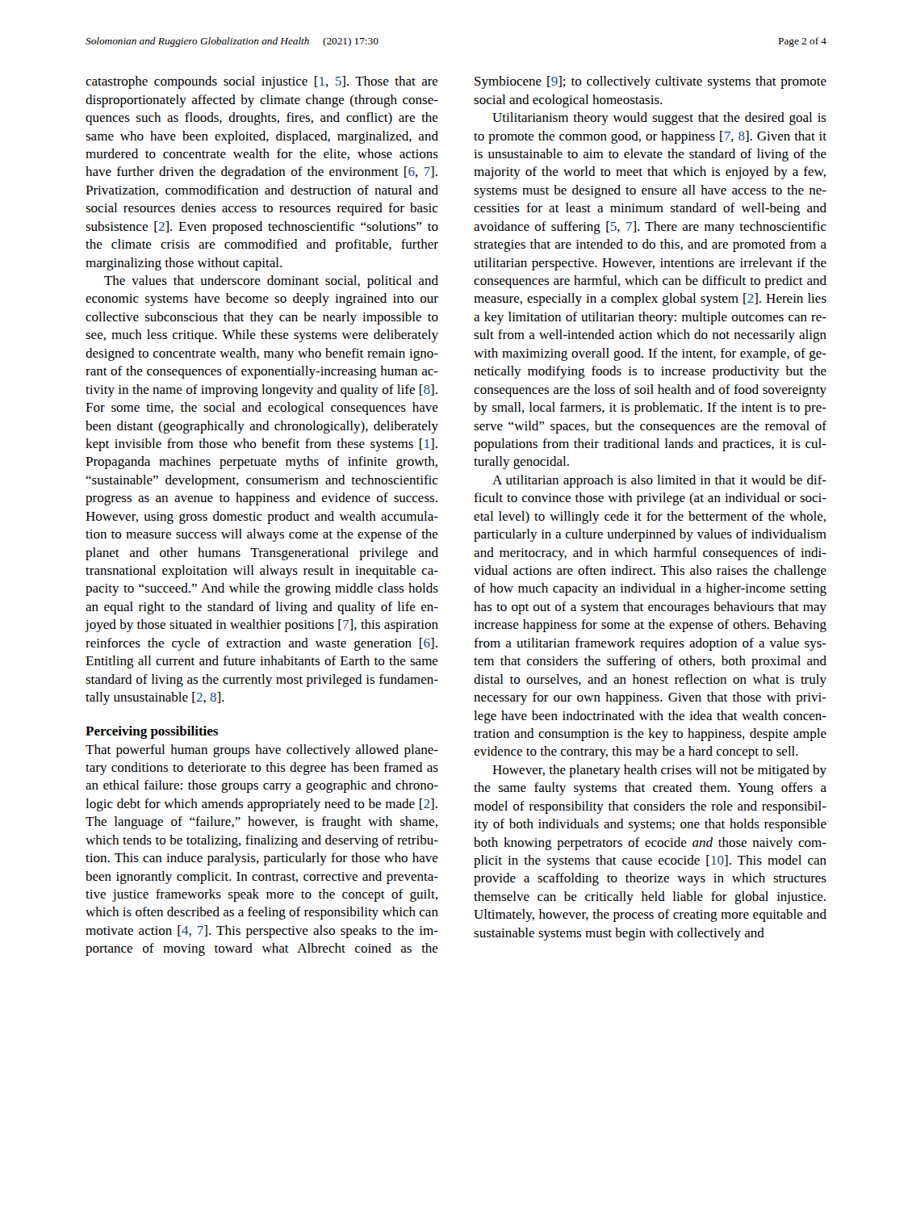Solomonian and Ruggiero Globalization and Health (2021) 17:30
Page 2 of 4
catastrophe compounds social injustice [1, 5]. Those that are disproportionately affected by climate change (through consequences such as floods, droughts, fires, and conflict) are the same who have been exploited, displaced, marginalized, and murdered to concentrate wealth for the elite, whose actions have further driven the degradation of the environment [6, 7]. Privatization, commodification and destruction of natural and social resources denies access to resources required for basic subsistence [2]. Even proposed technoscientific “solutions” to the climate crisis are commodified and profitable, further marginalizing those without capital.
The values that underscore dominant social, political and economic systems have become so deeply ingrained into our collective subconscious that they can be nearly impossible to see, much less critique. While these systems were deliberately designed to concentrate wealth, many who benefit remain ignorant of the consequences of exponentially-increasing human activity in the name of improving longevity and quality of life [8]. For some time, the social and ecological consequences have been distant (geographically and chronologically), deliberately kept invisible from those who benefit from these systems [1]. Propaganda machines perpetuate myths of infinite growth, “sustainable” development, consumerism and technoscientific progress as an avenue to happiness and evidence of success. However, using gross domestic product and wealth accumulation to measure success will always come at the expense of the planet and other humans Transgenerational privilege and transnational exploitation will always result in inequitable capacity to “succeed.” And while the growing middle class holds an equal right to the standard of living and quality of life enjoyed by those situated in wealthier positions [7], this aspiration reinforces the cycle of extraction and waste generation [6]. Entitling all current and future inhabitants of Earth to the same standard of living as the currently most privileged is fundamentally unsustainable [2, 8].
Perceiving possibilities
That powerful human groups have collectively allowed planetary conditions to deteriorate to this degree has been framed as an ethical failure: those groups carry a geographic and chronologic debt for which amends appropriately need to be made [2]. The language of “failure,” however, is fraught with shame, which tends to be totalizing, finalizing and deserving of retribution. This can induce paralysis, particularly for those who have been ignorantly complicit. In contrast, corrective and preventative justice frameworks speak more to the concept of guilt, which is often described as a feeling of responsibility which can motivate action [4, 7]. This perspective also speaks to the importance of moving toward what Albrecht coined as the Symbiocene [9]; to collectively cultivate systems that promote social and ecological homeostasis.
Utilitarianism theory would suggest that the desired goal is to promote the common good, or happiness [7, 8]. Given that it is unsustainable to aim to elevate the standard of living of the majority of the world to meet that which is enjoyed by a few, systems must be designed to ensure all have access to the necessities for at least a minimum standard of well-being and avoidance of suffering [5, 7]. There are many technoscientific strategies that are intended to do this, and are promoted from a utilitarian perspective. However, intentions are irrelevant if the consequences are harmful, which can be difficult to predict and measure, especially in a complex global system [2]. Herein lies a key limitation of utilitarian theory: multiple outcomes can result from a well-intended action which do not necessarily align with maximizing overall good. If the intent, for example, of genetically modifying foods is to increase productivity but the consequences are the loss of soil health and of food sovereignty by small, local farmers, it is problematic. If the intent is to preserve “wild” spaces, but the consequences are the removal of populations from their traditional lands and practices, it is culturally genocidal.
A utilitarian approach is also limited in that it would be difficult to convince those with privilege (at an individual or societal level) to willingly cede it for the betterment of the whole, particularly in a culture underpinned by values of individualism and meritocracy, and in which harmful consequences of individual actions are often indirect. This also raises the challenge of how much capacity an individual in a higher-income setting has to opt out of a system that encourages behaviours that may increase happiness for some at the expense of others. Behaving from a utilitarian framework requires adoption of a value system that considers the suffering of others, both proximal and distal to ourselves, and an honest reflection on what is truly necessary for our own happiness. Given that those with privilege have been indoctrinated with the idea that wealth concentration and consumption is the key to happiness, despite ample evidence to the contrary, this may be a hard concept to sell.
However, the planetary health crises will not be mitigated by the same faulty systems that created them. Young offers a model of responsibility that considers the role and responsibility of both individuals and systems; one that holds responsible both knowing perpetrators of ecocide and those naively complicit in the systems that cause ecocide [10]. This model can provide a scaffolding to theorize ways in which structures themselve can be critically held liable for global injustice. Ultimately, however, the process of creating more equitable and sustainable systems must begin with collectively and